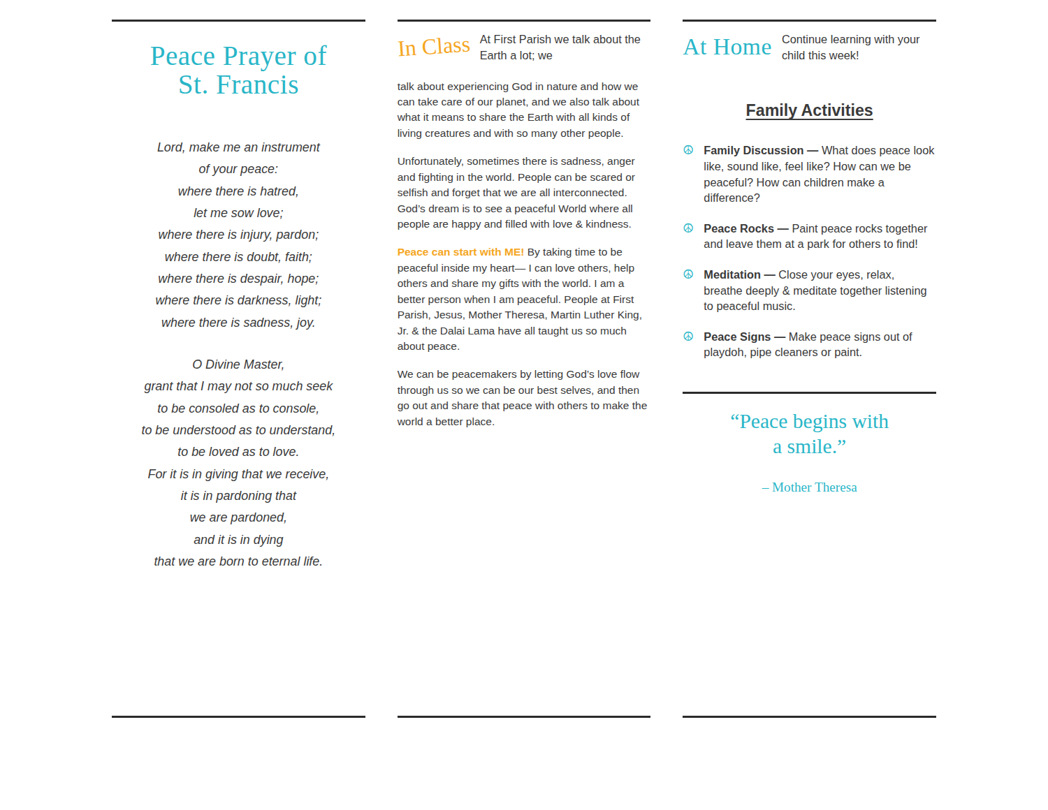Peace Prayer of
St. Francis
Lord, make me an instrument
of your peace:
where there is hatred,
let me sow love;
where there is injury, pardon;
where there is doubt, faith;
where there is despair, hope;
where there is darkness, light;
where there is sadness, joy.
O Divine Master,
grant that I may not so much seek
to be consoled as to console,
to be understood as to understand,
to be loved as to love.
For it is in giving that we receive,
it is in pardoning that
we are pardoned,
and it is in dying
that we are born to eternal life.
In Class
At First Parish we talk about the Earth a lot; we
talk about experiencing God in nature and how we can take care of our planet, and we also talk about what it means to share the Earth with all kinds of living creatures and with so many other people.
Unfortunately, sometimes there is sadness, anger and fighting in the world. People can be scared or selfish and forget that we are all interconnected. God’s dream is to see a peaceful World where all people are happy and filled with love & kindness.
Peace can start with ME! By taking time to be peaceful inside my heart— I can love others, help others and share my gifts with the world. I am a better person when I am peaceful. People at First Parish, Jesus, Mother Theresa, Martin Luther King, Jr. & the Dalai Lama have all taught us so much about peace.
We can be peacemakers by letting God’s love flow through us so we can be our best selves, and then go out and share that peace with others to make the world a better place.
At Home
Continue learning with your child this week!
Family Activities
Family Discussion — What does peace look like, sound like, feel like? How can we be peaceful? How can children make a difference?
Peace Rocks — Paint peace rocks together and leave them at a park for others to find!
Meditation — Close your eyes, relax, breathe deeply & meditate together listening to peaceful music.
Peace Signs — Make peace signs out of playdoh, pipe cleaners or paint.
“Peace begins with
a smile.”
– Mother Theresa